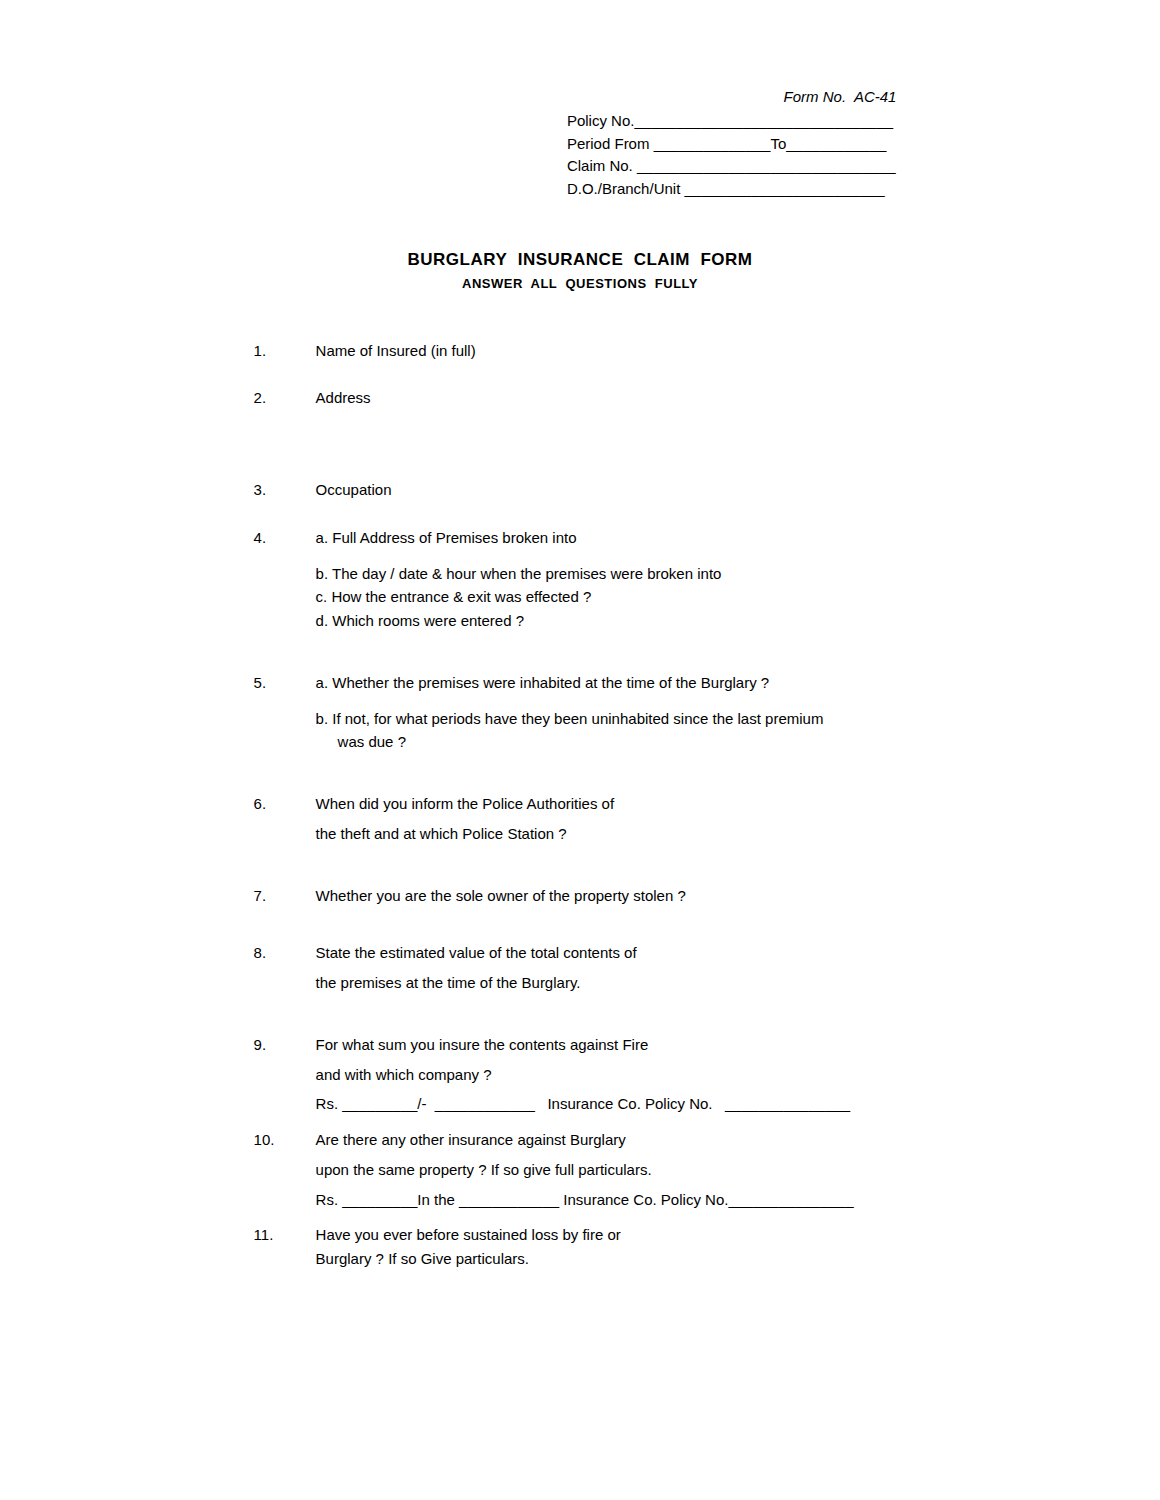Form No. AC-41
Policy No._______________________________
Period From ______________To____________
Claim No. _______________________________
D.O./Branch/Unit ________________________
BURGLARY INSURANCE CLAIM FORM
ANSWER ALL QUESTIONS FULLY
1.
Name of Insured (in full)
2.
Address
3.
Occupation
4.
a. Full Address of Premises broken into
b. The day / date & hour when the premises were broken into
c. How the entrance & exit was effected ?
d. Which rooms were entered ?
5.
a. Whether the premises were inhabited at the time of the Burglary ?
b. If not, for what periods have they been uninhabited since the last premium
was due ?
6.
When did you inform the Police Authorities of
the theft and at which Police Station ?
7.
Whether you are the sole owner of the property stolen ?
8.
State the estimated value of the total contents of
the premises at the time of the Burglary.
9.
For what sum you insure the contents against Fire
and with which company ?
Rs. _________/- ____________ Insurance Co. Policy No. _______________
10.
Are there any other insurance against Burglary
upon the same property ? If so give full particulars.
Rs. _________In the ____________ Insurance Co. Policy No._______________
11.
Have you ever before sustained loss by fire or
Burglary ? If so Give particulars.